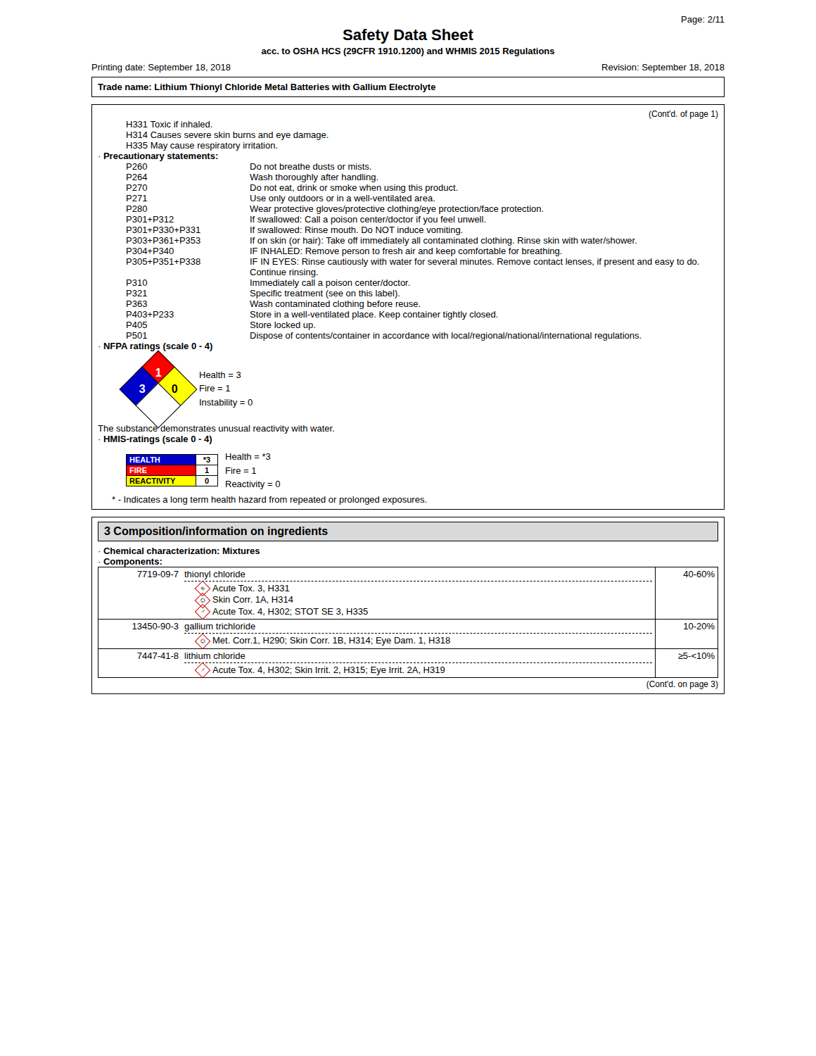Page: 2/11
Safety Data Sheet
acc. to OSHA HCS (29CFR 1910.1200) and WHMIS 2015 Regulations
Printing date: September 18, 2018 Revision: September 18, 2018
Trade name: Lithium Thionyl Chloride Metal Batteries with Gallium Electrolyte
(Cont'd. of page 1)
H331 Toxic if inhaled.
H314 Causes severe skin burns and eye damage.
H335 May cause respiratory irritation.
· Precautionary statements:
| P260 | Do not breathe dusts or mists. |
| P264 | Wash thoroughly after handling. |
| P270 | Do not eat, drink or smoke when using this product. |
| P271 | Use only outdoors or in a well-ventilated area. |
| P280 | Wear protective gloves/protective clothing/eye protection/face protection. |
| P301+P312 | If swallowed: Call a poison center/doctor if you feel unwell. |
| P301+P330+P331 | If swallowed: Rinse mouth. Do NOT induce vomiting. |
| P303+P361+P353 | If on skin (or hair): Take off immediately all contaminated clothing. Rinse skin with water/shower. |
| P304+P340 | IF INHALED: Remove person to fresh air and keep comfortable for breathing. |
| P305+P351+P338 | IF IN EYES: Rinse cautiously with water for several minutes. Remove contact lenses, if present and easy to do. Continue rinsing. |
| P310 | Immediately call a poison center/doctor. |
| P321 | Specific treatment (see on this label). |
| P363 | Wash contaminated clothing before reuse. |
| P403+P233 | Store in a well-ventilated place. Keep container tightly closed. |
| P405 | Store locked up. |
| P501 | Dispose of contents/container in accordance with local/regional/national/international regulations. |
· NFPA ratings (scale 0 - 4)
1
3
0
Health = 3
Fire = 1
Instability = 0
The substance demonstrates unusual reactivity with water.
· HMIS-ratings (scale 0 - 4)
| HEALTH | *3 |
| FIRE | 1 |
| REACTIVITY | 0 |
Health = *3
Fire = 1
Reactivity = 0
* - Indicates a long term health hazard from repeated or prolonged exposures.
3 Composition/information on ingredients
· Chemical characterization: Mixtures
· Components:
| 7719-09-7 | thionyl chloride ☠ Acute Tox. 3, H331 ⌬ Skin Corr. 1A, H314 ! Acute Tox. 4, H302; STOT SE 3, H335 | 40-60% |
| 13450-90-3 | gallium trichloride ⌬ Met. Corr.1, H290; Skin Corr. 1B, H314; Eye Dam. 1, H318 | 10-20% |
| 7447-41-8 | lithium chloride ! Acute Tox. 4, H302; Skin Irrit. 2, H315; Eye Irrit. 2A, H319 | ≥5-<10% |
(Cont'd. on page 3)